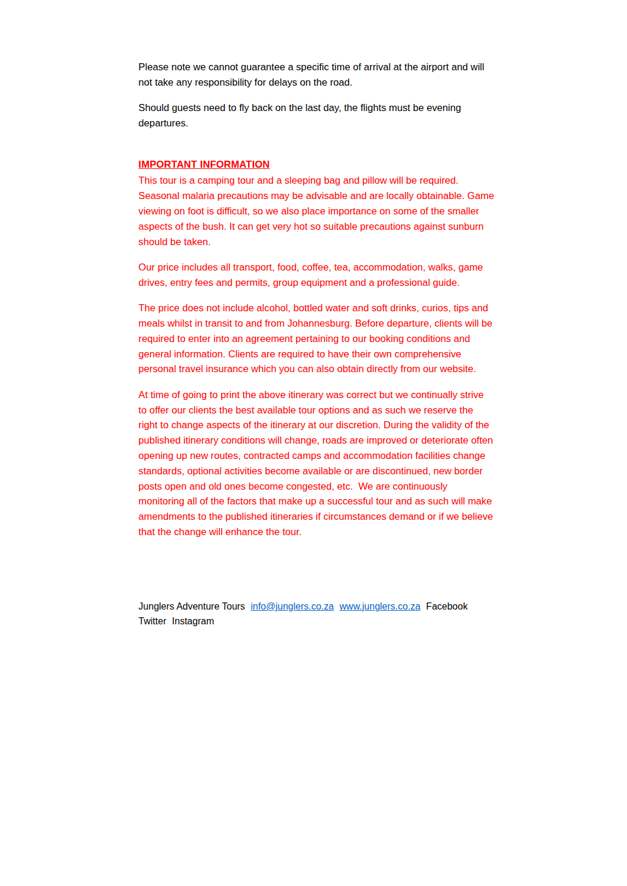Please note we cannot guarantee a specific time of arrival at the airport and will not take any responsibility for delays on the road.
Should guests need to fly back on the last day, the flights must be evening departures.
IMPORTANT INFORMATION
This tour is a camping tour and a sleeping bag and pillow will be required. Seasonal malaria precautions may be advisable and are locally obtainable. Game viewing on foot is difficult, so we also place importance on some of the smaller aspects of the bush. It can get very hot so suitable precautions against sunburn should be taken.
Our price includes all transport, food, coffee, tea, accommodation, walks, game drives, entry fees and permits, group equipment and a professional guide.
The price does not include alcohol, bottled water and soft drinks, curios, tips and meals whilst in transit to and from Johannesburg. Before departure, clients will be required to enter into an agreement pertaining to our booking conditions and general information. Clients are required to have their own comprehensive personal travel insurance which you can also obtain directly from our website.
At time of going to print the above itinerary was correct but we continually strive to offer our clients the best available tour options and as such we reserve the right to change aspects of the itinerary at our discretion. During the validity of the published itinerary conditions will change, roads are improved or deteriorate often opening up new routes, contracted camps and accommodation facilities change standards, optional activities become available or are discontinued, new border posts open and old ones become congested, etc. We are continuously monitoring all of the factors that make up a successful tour and as such will make amendments to the published itineraries if circumstances demand or if we believe that the change will enhance the tour.
Junglers Adventure Tours info@junglers.co.za www.junglers.co.za Facebook Twitter Instagram